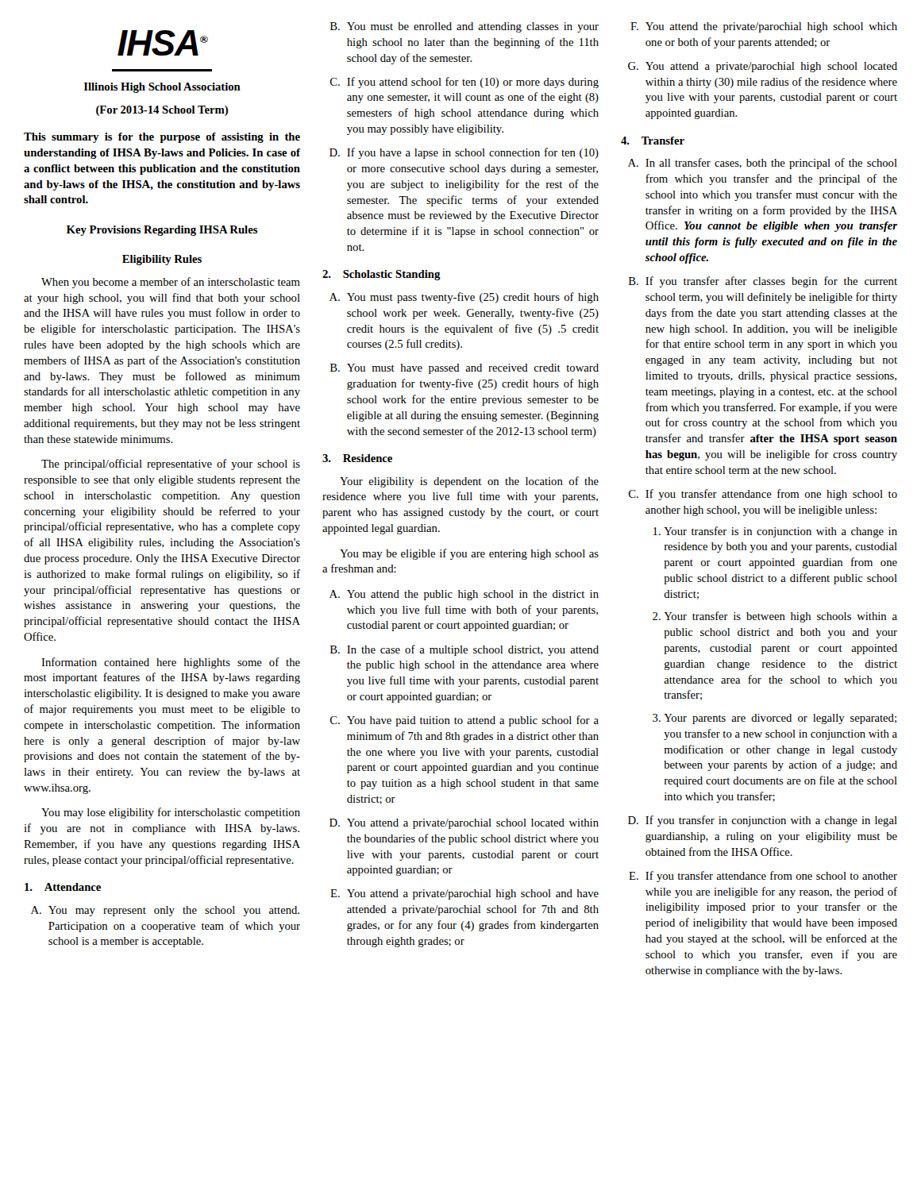IHSA®
Illinois High School Association
(For 2013-14 School Term)
This summary is for the purpose of assisting in the understanding of IHSA By-laws and Policies. In case of a conflict between this publication and the constitution and by-laws of the IHSA, the constitution and by-laws shall control.
Key Provisions Regarding IHSA Rules
Eligibility Rules
When you become a member of an interscholastic team at your high school, you will find that both your school and the IHSA will have rules you must follow in order to be eligible for interscholastic participation. The IHSA's rules have been adopted by the high schools which are members of IHSA as part of the Association's constitution and by-laws. They must be followed as minimum standards for all interscholastic athletic competition in any member high school. Your high school may have additional requirements, but they may not be less stringent than these statewide minimums.
The principal/official representative of your school is responsible to see that only eligible students represent the school in interscholastic competition. Any question concerning your eligibility should be referred to your principal/official representative, who has a complete copy of all IHSA eligibility rules, including the Association's due process procedure. Only the IHSA Executive Director is authorized to make formal rulings on eligibility, so if your principal/official representative has questions or wishes assistance in answering your questions, the principal/official representative should contact the IHSA Office.
Information contained here highlights some of the most important features of the IHSA by-laws regarding interscholastic eligibility. It is designed to make you aware of major requirements you must meet to be eligible to compete in interscholastic competition. The information here is only a general description of major by-law provisions and does not contain the statement of the by-laws in their entirety. You can review the by-laws at www.ihsa.org.
You may lose eligibility for interscholastic competition if you are not in compliance with IHSA by-laws. Remember, if you have any questions regarding IHSA rules, please contact your principal/official representative.
1. Attendance
You may represent only the school you attend. Participation on a cooperative team of which your school is a member is acceptable.
You must be enrolled and attending classes in your high school no later than the beginning of the 11th school day of the semester.
If you attend school for ten (10) or more days during any one semester, it will count as one of the eight (8) semesters of high school attendance during which you may possibly have eligibility.
If you have a lapse in school connection for ten (10) or more consecutive school days during a semester, you are subject to ineligibility for the rest of the semester. The specific terms of your extended absence must be reviewed by the Executive Director to determine if it is "lapse in school connection" or not.
2. Scholastic Standing
You must pass twenty-five (25) credit hours of high school work per week. Generally, twenty-five (25) credit hours is the equivalent of five (5) .5 credit courses (2.5 full credits).
You must have passed and received credit toward graduation for twenty-five (25) credit hours of high school work for the entire previous semester to be eligible at all during the ensuing semester. (Beginning with the second semester of the 2012-13 school term)
3. Residence
Your eligibility is dependent on the location of the residence where you live full time with your parents, parent who has assigned custody by the court, or court appointed legal guardian.
You may be eligible if you are entering high school as a freshman and:
You attend the public high school in the district in which you live full time with both of your parents, custodial parent or court appointed guardian; or
In the case of a multiple school district, you attend the public high school in the attendance area where you live full time with your parents, custodial parent or court appointed guardian; or
You have paid tuition to attend a public school for a minimum of 7th and 8th grades in a district other than the one where you live with your parents, custodial parent or court appointed guardian and you continue to pay tuition as a high school student in that same district; or
You attend a private/parochial school located within the boundaries of the public school district where you live with your parents, custodial parent or court appointed guardian; or
You attend a private/parochial high school and have attended a private/parochial school for 7th and 8th grades, or for any four (4) grades from kindergarten through eighth grades; or
You attend the private/parochial high school which one or both of your parents attended; or
You attend a private/parochial high school located within a thirty (30) mile radius of the residence where you live with your parents, custodial parent or court appointed guardian.
4. Transfer
In all transfer cases, both the principal of the school from which you transfer and the principal of the school into which you transfer must concur with the transfer in writing on a form provided by the IHSA Office. You cannot be eligible when you transfer until this form is fully executed and on file in the school office.
If you transfer after classes begin for the current school term, you will definitely be ineligible for thirty days from the date you start attending classes at the new high school. In addition, you will be ineligible for that entire school term in any sport in which you engaged in any team activity, including but not limited to tryouts, drills, physical practice sessions, team meetings, playing in a contest, etc. at the school from which you transferred. For example, if you were out for cross country at the school from which you transfer and transfer after the IHSA sport season has begun, you will be ineligible for cross country that entire school term at the new school.
If you transfer attendance from one high school to another high school, you will be ineligible unless:
Your transfer is in conjunction with a change in residence by both you and your parents, custodial parent or court appointed guardian from one public school district to a different public school district;
Your transfer is between high schools within a public school district and both you and your parents, custodial parent or court appointed guardian change residence to the district attendance area for the school to which you transfer;
Your parents are divorced or legally separated; you transfer to a new school in conjunction with a modification or other change in legal custody between your parents by action of a judge; and required court documents are on file at the school into which you transfer;
If you transfer in conjunction with a change in legal guardianship, a ruling on your eligibility must be obtained from the IHSA Office.
If you transfer attendance from one school to another while you are ineligible for any reason, the period of ineligibility imposed prior to your transfer or the period of ineligibility that would have been imposed had you stayed at the school, will be enforced at the school to which you transfer, even if you are otherwise in compliance with the by-laws.